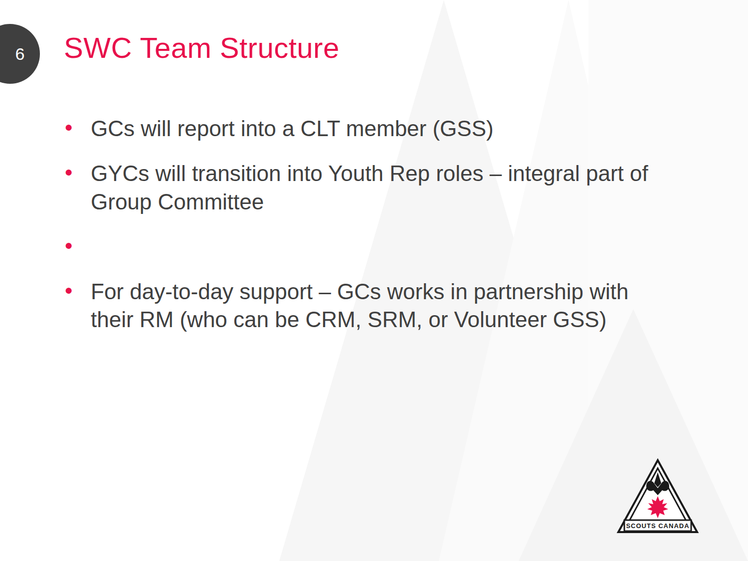6
SWC Team Structure
GCs will report into a CLT member (GSS)
GYCs will transition into Youth Rep roles – integral part of Group Committee
For day-to-day support – GCs works in partnership with their RM (who can be CRM, SRM, or Volunteer GSS)
SCOUTS CANADA